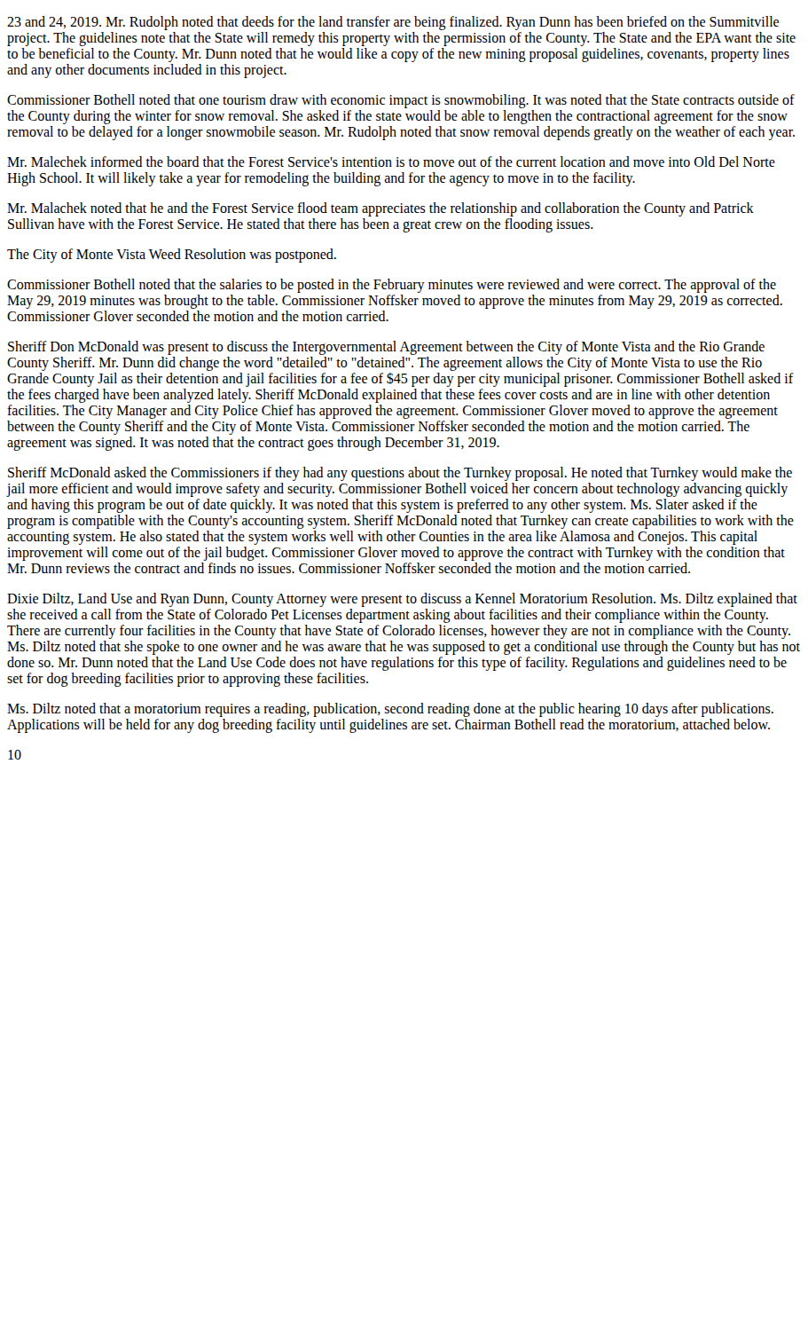23 and 24, 2019. Mr. Rudolph noted that deeds for the land transfer are being finalized. Ryan Dunn has been briefed on the Summitville project. The guidelines note that the State will remedy this property with the permission of the County. The State and the EPA want the site to be beneficial to the County. Mr. Dunn noted that he would like a copy of the new mining proposal guidelines, covenants, property lines and any other documents included in this project.
Commissioner Bothell noted that one tourism draw with economic impact is snowmobiling. It was noted that the State contracts outside of the County during the winter for snow removal. She asked if the state would be able to lengthen the contractional agreement for the snow removal to be delayed for a longer snowmobile season. Mr. Rudolph noted that snow removal depends greatly on the weather of each year.
Mr. Malechek informed the board that the Forest Service's intention is to move out of the current location and move into Old Del Norte High School. It will likely take a year for remodeling the building and for the agency to move in to the facility.
Mr. Malachek noted that he and the Forest Service flood team appreciates the relationship and collaboration the County and Patrick Sullivan have with the Forest Service. He stated that there has been a great crew on the flooding issues.
The City of Monte Vista Weed Resolution was postponed.
Commissioner Bothell noted that the salaries to be posted in the February minutes were reviewed and were correct. The approval of the May 29, 2019 minutes was brought to the table. Commissioner Noffsker moved to approve the minutes from May 29, 2019 as corrected. Commissioner Glover seconded the motion and the motion carried.
Sheriff Don McDonald was present to discuss the Intergovernmental Agreement between the City of Monte Vista and the Rio Grande County Sheriff. Mr. Dunn did change the word "detailed" to "detained". The agreement allows the City of Monte Vista to use the Rio Grande County Jail as their detention and jail facilities for a fee of $45 per day per city municipal prisoner. Commissioner Bothell asked if the fees charged have been analyzed lately. Sheriff McDonald explained that these fees cover costs and are in line with other detention facilities. The City Manager and City Police Chief has approved the agreement. Commissioner Glover moved to approve the agreement between the County Sheriff and the City of Monte Vista. Commissioner Noffsker seconded the motion and the motion carried. The agreement was signed. It was noted that the contract goes through December 31, 2019.
Sheriff McDonald asked the Commissioners if they had any questions about the Turnkey proposal. He noted that Turnkey would make the jail more efficient and would improve safety and security. Commissioner Bothell voiced her concern about technology advancing quickly and having this program be out of date quickly. It was noted that this system is preferred to any other system. Ms. Slater asked if the program is compatible with the County's accounting system. Sheriff McDonald noted that Turnkey can create capabilities to work with the accounting system. He also stated that the system works well with other Counties in the area like Alamosa and Conejos. This capital improvement will come out of the jail budget. Commissioner Glover moved to approve the contract with Turnkey with the condition that Mr. Dunn reviews the contract and finds no issues. Commissioner Noffsker seconded the motion and the motion carried.
Dixie Diltz, Land Use and Ryan Dunn, County Attorney were present to discuss a Kennel Moratorium Resolution. Ms. Diltz explained that she received a call from the State of Colorado Pet Licenses department asking about facilities and their compliance within the County. There are currently four facilities in the County that have State of Colorado licenses, however they are not in compliance with the County. Ms. Diltz noted that she spoke to one owner and he was aware that he was supposed to get a conditional use through the County but has not done so. Mr. Dunn noted that the Land Use Code does not have regulations for this type of facility. Regulations and guidelines need to be set for dog breeding facilities prior to approving these facilities.
Ms. Diltz noted that a moratorium requires a reading, publication, second reading done at the public hearing 10 days after publications. Applications will be held for any dog breeding facility until guidelines are set. Chairman Bothell read the moratorium, attached below.
10